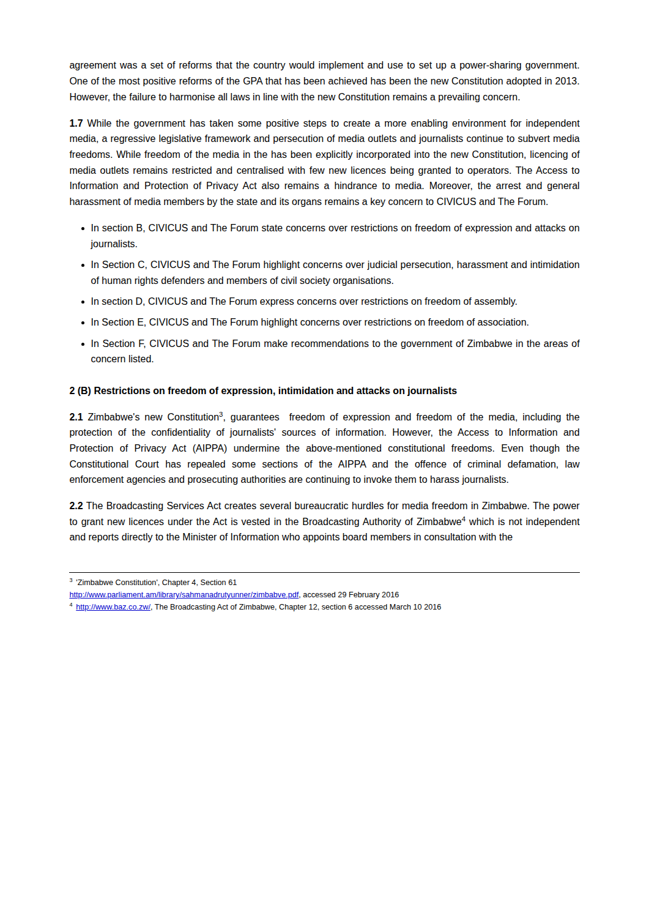agreement was a set of reforms that the country would implement and use to set up a power-sharing government. One of the most positive reforms of the GPA that has been achieved has been the new Constitution adopted in 2013. However, the failure to harmonise all laws in line with the new Constitution remains a prevailing concern.
1.7 While the government has taken some positive steps to create a more enabling environment for independent media, a regressive legislative framework and persecution of media outlets and journalists continue to subvert media freedoms. While freedom of the media in the has been explicitly incorporated into the new Constitution, licencing of media outlets remains restricted and centralised with few new licences being granted to operators. The Access to Information and Protection of Privacy Act also remains a hindrance to media. Moreover, the arrest and general harassment of media members by the state and its organs remains a key concern to CIVICUS and The Forum.
In section B, CIVICUS and The Forum state concerns over restrictions on freedom of expression and attacks on journalists.
In Section C, CIVICUS and The Forum highlight concerns over judicial persecution, harassment and intimidation of human rights defenders and members of civil society organisations.
In section D, CIVICUS and The Forum express concerns over restrictions on freedom of assembly.
In Section E, CIVICUS and The Forum highlight concerns over restrictions on freedom of association.
In Section F, CIVICUS and The Forum make recommendations to the government of Zimbabwe in the areas of concern listed.
2 (B) Restrictions on freedom of expression, intimidation and attacks on journalists
2.1 Zimbabwe's new Constitution3, guarantees freedom of expression and freedom of the media, including the protection of the confidentiality of journalists' sources of information. However, the Access to Information and Protection of Privacy Act (AIPPA) undermine the above-mentioned constitutional freedoms. Even though the Constitutional Court has repealed some sections of the AIPPA and the offence of criminal defamation, law enforcement agencies and prosecuting authorities are continuing to invoke them to harass journalists.
2.2 The Broadcasting Services Act creates several bureaucratic hurdles for media freedom in Zimbabwe. The power to grant new licences under the Act is vested in the Broadcasting Authority of Zimbabwe4 which is not independent and reports directly to the Minister of Information who appoints board members in consultation with the
3 'Zimbabwe Constitution', Chapter 4, Section 61
http://www.parliament.am/library/sahmanadrutyunner/zimbabve.pdf, accessed 29 February 2016
4 http://www.baz.co.zw/, The Broadcasting Act of Zimbabwe, Chapter 12, section 6 accessed March 10 2016